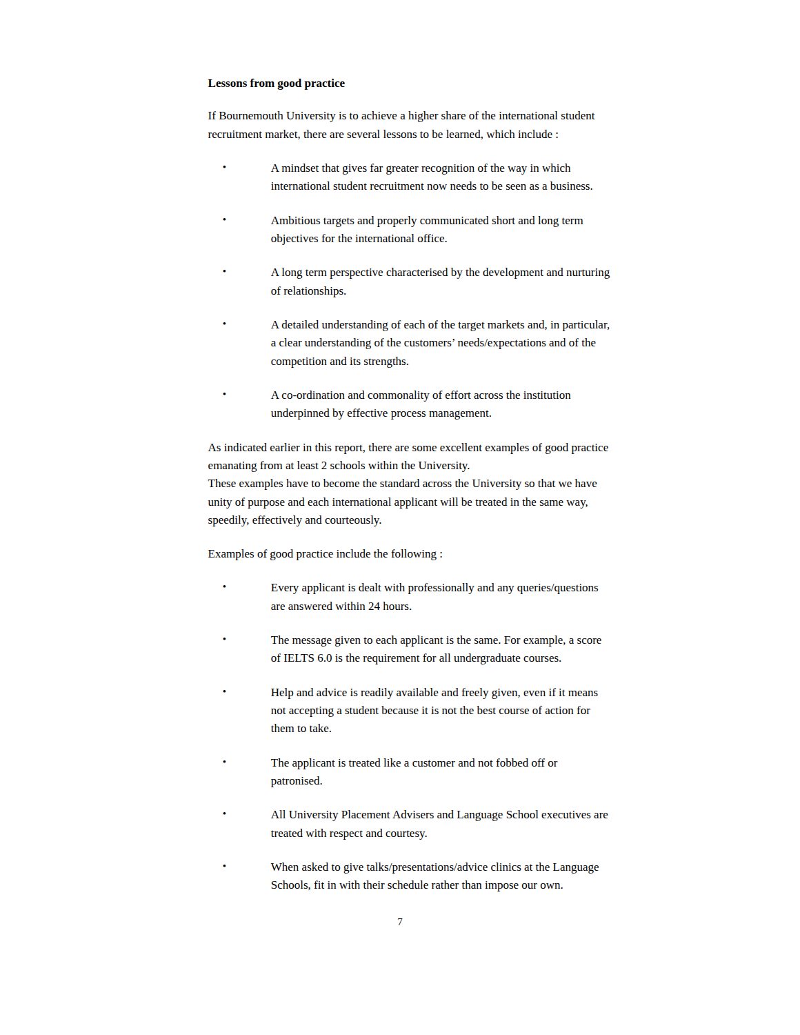Lessons from good practice
If Bournemouth University is to achieve a higher share of the international student recruitment market, there are several lessons to be learned, which include :
A mindset that gives far greater recognition of the way in which international student recruitment now needs to be seen as a business.
Ambitious targets and properly communicated short and long term objectives for the international office.
A long term perspective characterised by the development and nurturing of relationships.
A detailed understanding of each of the target markets and, in particular, a clear understanding of the customers’ needs/expectations and of the competition and its strengths.
A co-ordination and commonality of effort across the institution underpinned by effective process management.
As indicated earlier in this report, there are some excellent examples of good practice emanating from at least 2 schools within the University.
These examples have to become the standard across the University so that we have unity of purpose and each international applicant will be treated in the same way, speedily, effectively and courteously.
Examples of good practice include the following :
Every applicant is dealt with professionally and any queries/questions are answered within 24 hours.
The message given to each applicant is the same. For example, a score of IELTS 6.0 is the requirement for all undergraduate courses.
Help and advice is readily available and freely given, even if it means not accepting a student because it is not the best course of action for them to take.
The applicant is treated like a customer and not fobbed off or patronised.
All University Placement Advisers and Language School executives are treated with respect and courtesy.
When asked to give talks/presentations/advice clinics at the Language Schools, fit in with their schedule rather than impose our own.
7